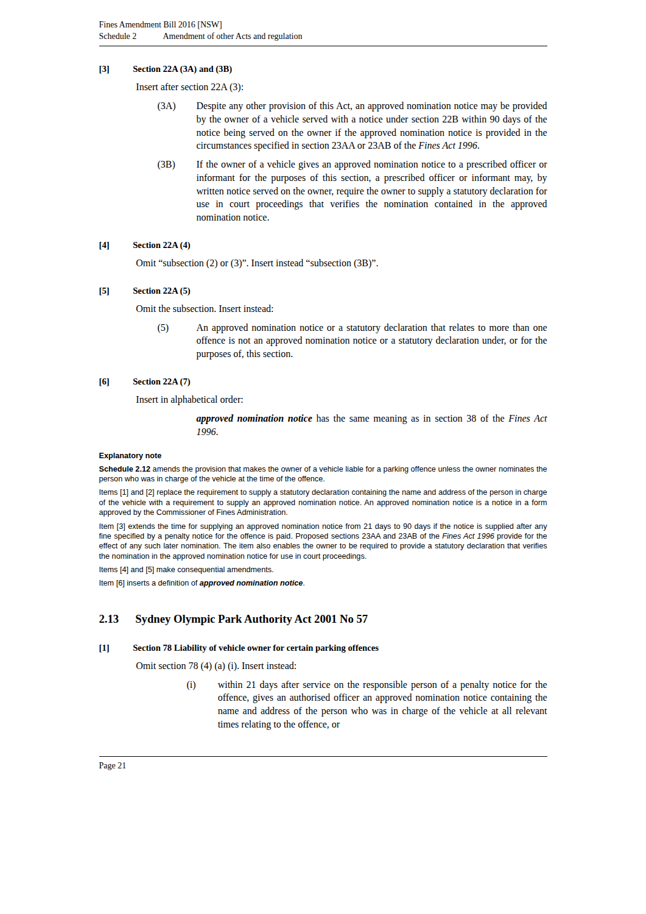Fines Amendment Bill 2016 [NSW] Schedule 2 Amendment of other Acts and regulation
[3] Section 22A (3A) and (3B)
Insert after section 22A (3):
(3A) Despite any other provision of this Act, an approved nomination notice may be provided by the owner of a vehicle served with a notice under section 22B within 90 days of the notice being served on the owner if the approved nomination notice is provided in the circumstances specified in section 23AA or 23AB of the Fines Act 1996.
(3B) If the owner of a vehicle gives an approved nomination notice to a prescribed officer or informant for the purposes of this section, a prescribed officer or informant may, by written notice served on the owner, require the owner to supply a statutory declaration for use in court proceedings that verifies the nomination contained in the approved nomination notice.
[4] Section 22A (4)
Omit “subsection (2) or (3)”. Insert instead “subsection (3B)”.
[5] Section 22A (5)
Omit the subsection. Insert instead:
(5) An approved nomination notice or a statutory declaration that relates to more than one offence is not an approved nomination notice or a statutory declaration under, or for the purposes of, this section.
[6] Section 22A (7)
Insert in alphabetical order:
approved nomination notice has the same meaning as in section 38 of the Fines Act 1996.
Explanatory note
Schedule 2.12 amends the provision that makes the owner of a vehicle liable for a parking offence unless the owner nominates the person who was in charge of the vehicle at the time of the offence.
Items [1] and [2] replace the requirement to supply a statutory declaration containing the name and address of the person in charge of the vehicle with a requirement to supply an approved nomination notice. An approved nomination notice is a notice in a form approved by the Commissioner of Fines Administration.
Item [3] extends the time for supplying an approved nomination notice from 21 days to 90 days if the notice is supplied after any fine specified by a penalty notice for the offence is paid. Proposed sections 23AA and 23AB of the Fines Act 1996 provide for the effect of any such later nomination. The item also enables the owner to be required to provide a statutory declaration that verifies the nomination in the approved nomination notice for use in court proceedings.
Items [4] and [5] make consequential amendments.
Item [6] inserts a definition of approved nomination notice.
2.13 Sydney Olympic Park Authority Act 2001 No 57
[1] Section 78 Liability of vehicle owner for certain parking offences
Omit section 78 (4) (a) (i). Insert instead:
(i) within 21 days after service on the responsible person of a penalty notice for the offence, gives an authorised officer an approved nomination notice containing the name and address of the person who was in charge of the vehicle at all relevant times relating to the offence, or
Page 21